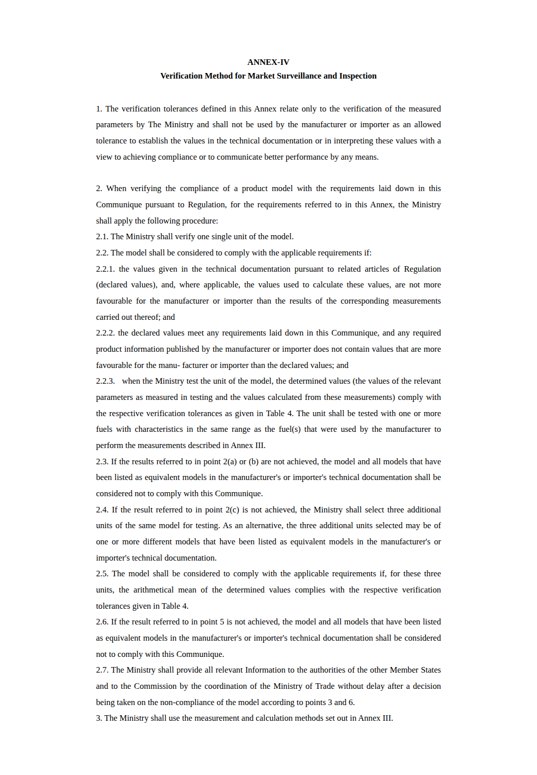ANNEX-IV
Verification Method for Market Surveillance and Inspection
1. The verification tolerances defined in this Annex relate only to the verification of the measured parameters by The Ministry and shall not be used by the manufacturer or importer as an allowed tolerance to establish the values in the technical documentation or in interpreting these values with a view to achieving compliance or to communicate better performance by any means.
2. When verifying the compliance of a product model with the requirements laid down in this Communique pursuant to Regulation, for the requirements referred to in this Annex, the Ministry shall apply the following procedure:
2.1. The Ministry shall verify one single unit of the model.
2.2. The model shall be considered to comply with the applicable requirements if:
2.2.1. the values given in the technical documentation pursuant to related articles of Regulation (declared values), and, where applicable, the values used to calculate these values, are not more favourable for the manufacturer or importer than the results of the corresponding measurements carried out thereof; and
2.2.2. the declared values meet any requirements laid down in this Communique, and any required product information published by the manufacturer or importer does not contain values that are more favourable for the manu- facturer or importer than the declared values; and
2.2.3. when the Ministry test the unit of the model, the determined values (the values of the relevant parameters as measured in testing and the values calculated from these measurements) comply with the respective verification tolerances as given in Table 4. The unit shall be tested with one or more fuels with characteristics in the same range as the fuel(s) that were used by the manufacturer to perform the measurements described in Annex III.
2.3. If the results referred to in point 2(a) or (b) are not achieved, the model and all models that have been listed as equivalent models in the manufacturer's or importer's technical documentation shall be considered not to comply with this Communique.
2.4. If the result referred to in point 2(c) is not achieved, the Ministry shall select three additional units of the same model for testing. As an alternative, the three additional units selected may be of one or more different models that have been listed as equivalent models in the manufacturer's or importer's technical documentation.
2.5. The model shall be considered to comply with the applicable requirements if, for these three units, the arithmetical mean of the determined values complies with the respective verification tolerances given in Table 4.
2.6. If the result referred to in point 5 is not achieved, the model and all models that have been listed as equivalent models in the manufacturer's or importer's technical documentation shall be considered not to comply with this Communique.
2.7. The Ministry shall provide all relevant Information to the authorities of the other Member States and to the Commission by the coordination of the Ministry of Trade without delay after a decision being taken on the non-compliance of the model according to points 3 and 6.
3. The Ministry shall use the measurement and calculation methods set out in Annex III.